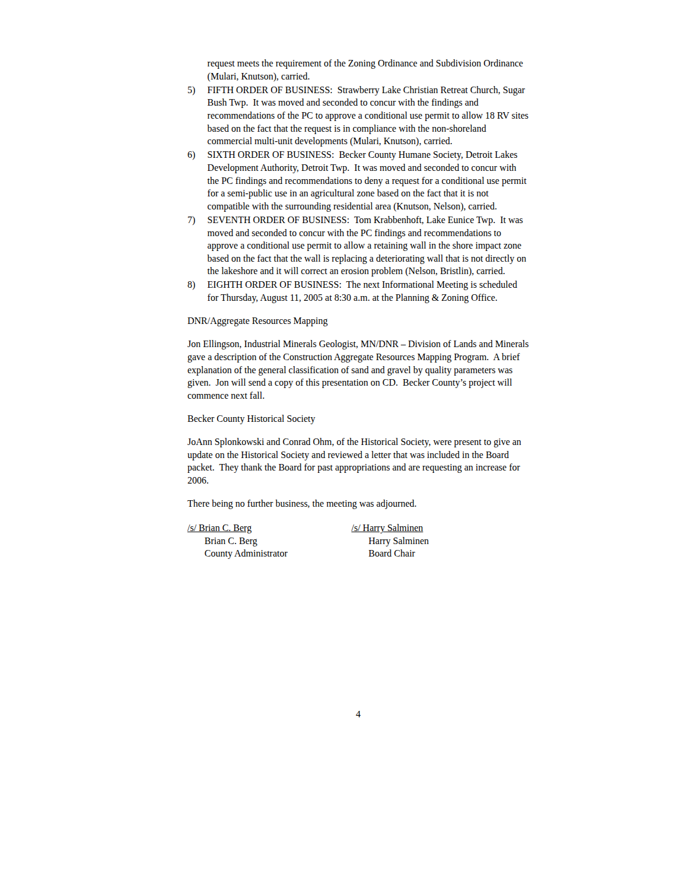request meets the requirement of the Zoning Ordinance and Subdivision Ordinance (Mulari, Knutson), carried.
5) FIFTH ORDER OF BUSINESS: Strawberry Lake Christian Retreat Church, Sugar Bush Twp. It was moved and seconded to concur with the findings and recommendations of the PC to approve a conditional use permit to allow 18 RV sites based on the fact that the request is in compliance with the non-shoreland commercial multi-unit developments (Mulari, Knutson), carried.
6) SIXTH ORDER OF BUSINESS: Becker County Humane Society, Detroit Lakes Development Authority, Detroit Twp. It was moved and seconded to concur with the PC findings and recommendations to deny a request for a conditional use permit for a semi-public use in an agricultural zone based on the fact that it is not compatible with the surrounding residential area (Knutson, Nelson), carried.
7) SEVENTH ORDER OF BUSINESS: Tom Krabbenhoft, Lake Eunice Twp. It was moved and seconded to concur with the PC findings and recommendations to approve a conditional use permit to allow a retaining wall in the shore impact zone based on the fact that the wall is replacing a deteriorating wall that is not directly on the lakeshore and it will correct an erosion problem (Nelson, Bristlin), carried.
8) EIGHTH ORDER OF BUSINESS: The next Informational Meeting is scheduled for Thursday, August 11, 2005 at 8:30 a.m. at the Planning & Zoning Office.
DNR/Aggregate Resources Mapping
Jon Ellingson, Industrial Minerals Geologist, MN/DNR – Division of Lands and Minerals gave a description of the Construction Aggregate Resources Mapping Program. A brief explanation of the general classification of sand and gravel by quality parameters was given. Jon will send a copy of this presentation on CD. Becker County’s project will commence next fall.
Becker County Historical Society
JoAnn Splonkowski and Conrad Ohm, of the Historical Society, were present to give an update on the Historical Society and reviewed a letter that was included in the Board packet. They thank the Board for past appropriations and are requesting an increase for 2006.
There being no further business, the meeting was adjourned.
| /s/ Brian C. Berg | /s/ Harry Salminen |
| Brian C. Berg | Harry Salminen |
| County Administrator | Board Chair |
4